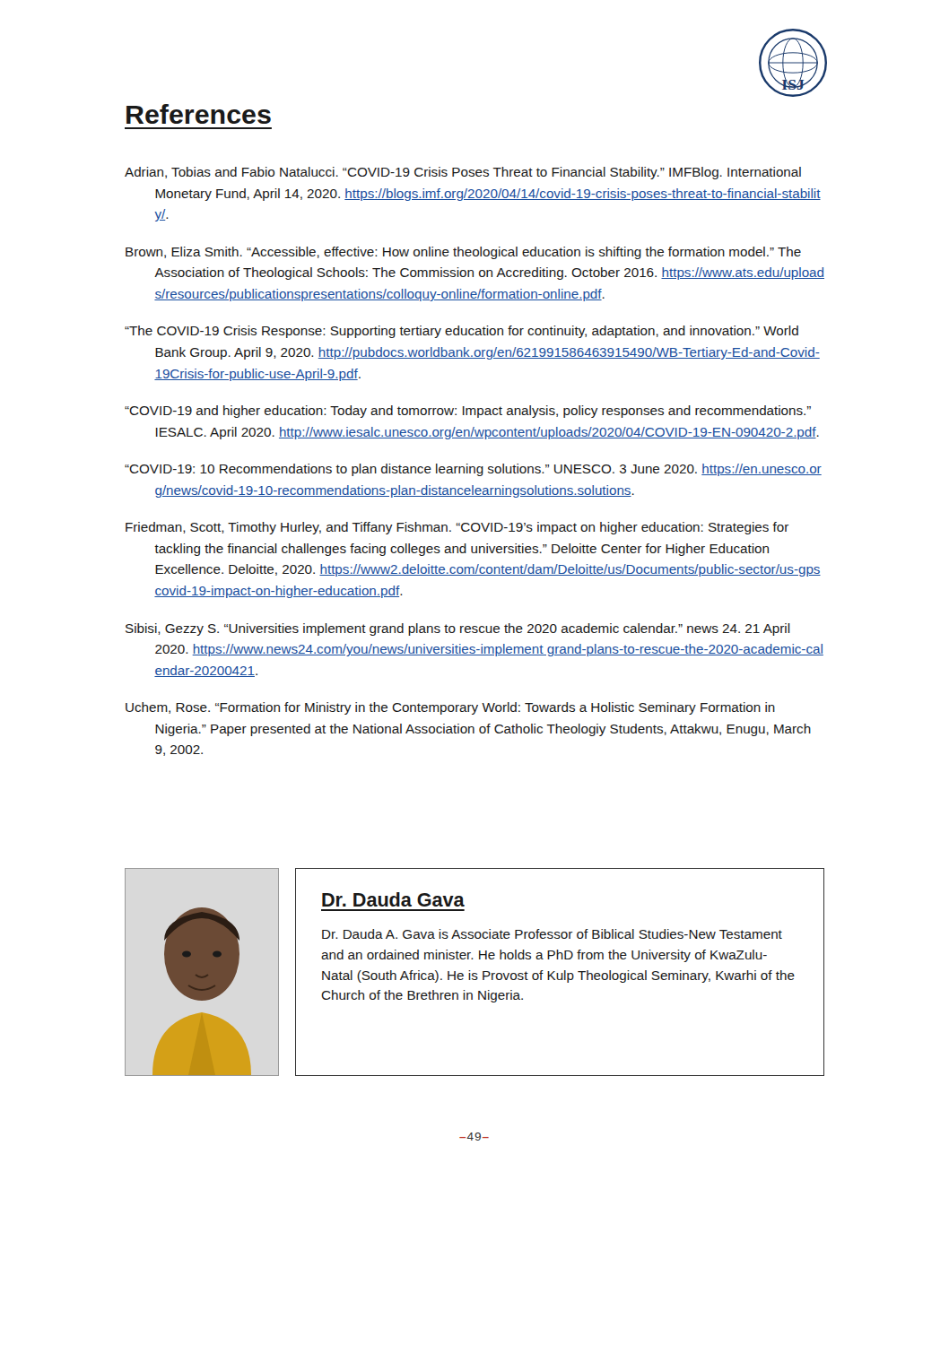ISJ
References
Adrian, Tobias and Fabio Natalucci. “COVID-19 Crisis Poses Threat to Financial Stability.” IMFBlog. International Monetary Fund, April 14, 2020. https://blogs.imf.org/2020/04/14/covid-19-crisis-poses-threat-to-financial-stability/.
Brown, Eliza Smith. “Accessible, effective: How online theological education is shifting the formation model.” The Association of Theological Schools: The Commission on Accrediting. October 2016. https://www.ats.edu/uploads/resources/publicationspresentations/colloquy-online/formation-online.pdf.
“The COVID-19 Crisis Response: Supporting tertiary education for continuity, adaptation, and innovation.” World Bank Group. April 9, 2020. http://pubdocs.worldbank.org/en/621991586463915490/WB-Tertiary-Ed-and-Covid-19Crisis-for-public-use-April-9.pdf.
“COVID-19 and higher education: Today and tomorrow: Impact analysis, policy responses and recommendations.” IESALC. April 2020. http://www.iesalc.unesco.org/en/wpcontent/uploads/2020/04/COVID-19-EN-090420-2.pdf.
“COVID-19: 10 Recommendations to plan distance learning solutions.” UNESCO. 3 June 2020. https://en.unesco.org/news/covid-19-10-recommendations-plan-distancelearningsolutions.solutions.
Friedman, Scott, Timothy Hurley, and Tiffany Fishman. “COVID-19’s impact on higher education: Strategies for tackling the financial challenges facing colleges and universities.” Deloitte Center for Higher Education Excellence. Deloitte, 2020. https://www2.deloitte.com/content/dam/Deloitte/us/Documents/public-sector/us-gpscovid-19-impact-on-higher-education.pdf.
Sibisi, Gezzy S. “Universities implement grand plans to rescue the 2020 academic calendar.” news 24. 21 April 2020. https://www.news24.com/you/news/universities-implement grand-plans-to-rescue-the-2020-academic-calendar-20200421.
Uchem, Rose. “Formation for Ministry in the Contemporary World: Towards a Holistic Seminary Formation in Nigeria.” Paper presented at the National Association of Catholic Theologiy Students, Attakwu, Enugu, March 9, 2002.
Dr. Dauda Gava
Dr. Dauda A. Gava is Associate Professor of Biblical Studies-New Testament and an ordained minister. He holds a PhD from the University of KwaZulu-Natal (South Africa). He is Provost of Kulp Theological Seminary, Kwarhi of the Church of the Brethren in Nigeria.
–49–